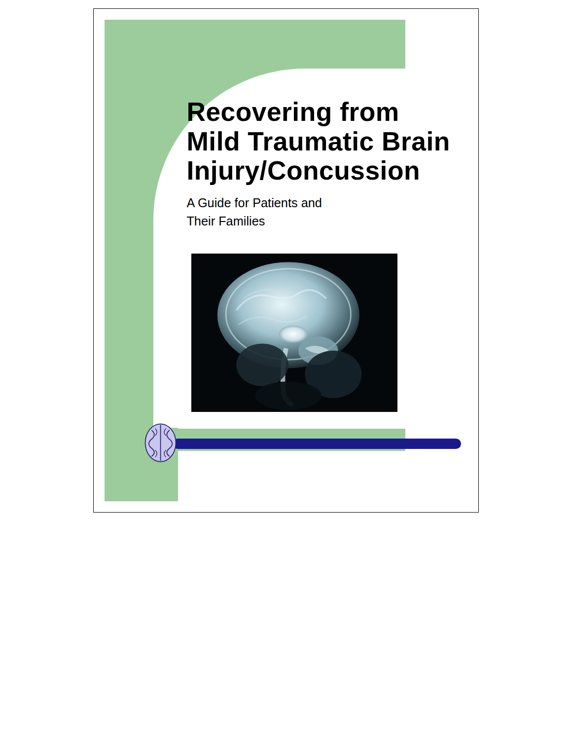Recovering from Mild Traumatic Brain Injury/Concussion
A Guide for Patients and
Their Families